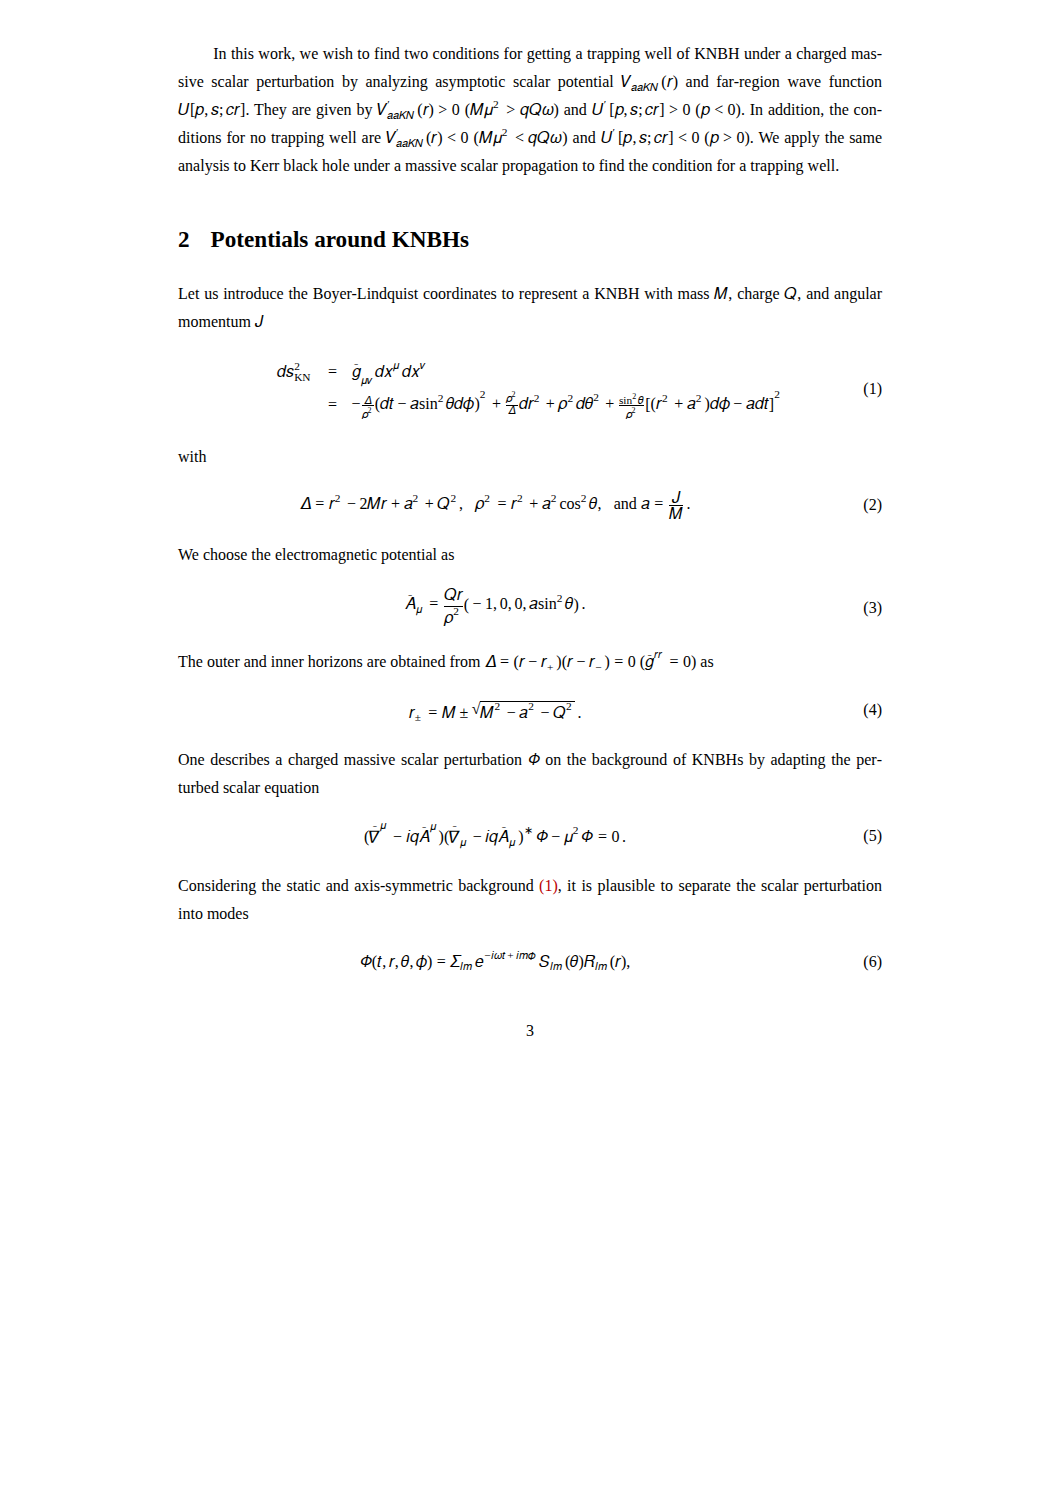In this work, we wish to find two conditions for getting a trapping well of KNBH under a charged massive scalar perturbation by analyzing asymptotic scalar potential VaaKN(r) and far-region wave function U[p,s;cr]. They are given by VaaKN′(r)>0 (Mμ2>qQω) and U′[p,s;cr]>0 (p<0). In addition, the conditions for no trapping well are VaaKN′(r)<0 (Mμ2<qQω) and U′[p,s;cr]<0 (p>0). We apply the same analysis to Kerr black hole under a massive scalar propagation to find the condition for a trapping well.
2 Potentials around KNBHs
Let us introduce the Boyer-Lindquist coordinates to represent a KNBH with mass M, charge Q, and angular momentum J
| d s KN 2 | = | g ˉ μ ν d x μ d x ν |
| | = | − Δ ρ 2 ( d t − a sin 2 θ d ϕ ) 2 + ρ 2 Δ d r 2 + ρ 2 d θ 2 + sin 2 θ ρ 2 [ ( r 2 + a 2 ) d ϕ − a d t ] 2 |
(1)
with
Δ=r2−2Mr+a2+Q2,ρ2=r2+a2cos2θ,and a=JM.
(2)
We choose the electromagnetic potential as
Aˉμ=Qrρ2(−1,0,0,asin2θ).
(3)
The outer and inner horizons are obtained from Δ=(r−r+)(r−r−)=0 (gˉrr=0) as
r±=M±M2−a2−Q2.
(4)
One describes a charged massive scalar perturbation Φ on the background of KNBHs by adapting the perturbed scalar equation
(∇ˉμ−iqAˉμ)(∇ˉμ−iqAˉμ)∗Φ−μ2Φ=0.
(5)
Considering the static and axis-symmetric background (1), it is plausible to separate the scalar perturbation into modes
Φ(t,r,θ,ϕ)=Σlme−iωt+imϕSlm(θ)Rlm(r),
(6)
3